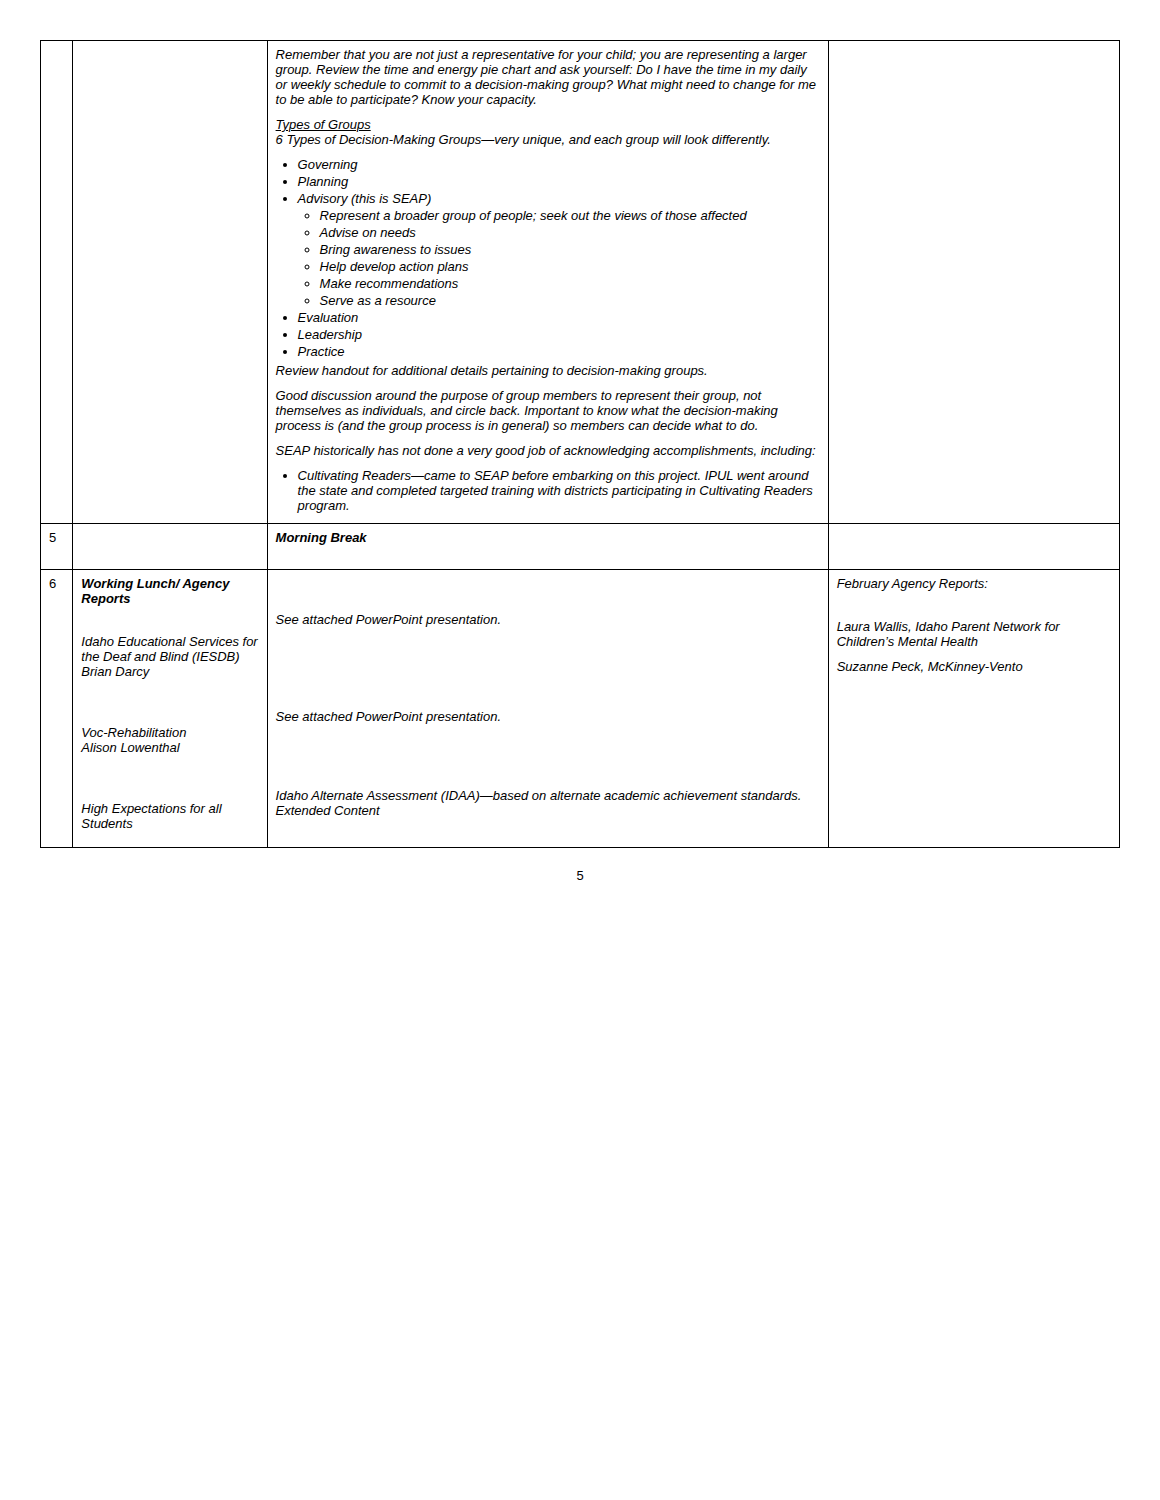| | | Remember that you are not just a representative for your child; you are representing a larger group. Review the time and energy pie chart and ask yourself: Do I have the time in my daily or weekly schedule to commit to a decision-making group? What might need to change for me to be able to participate? Know your capacity. Types of Groups 6 Types of Decision-Making Groups—very unique, and each group will look differently. Governing Planning Advisory (this is SEAP) Represent a broader group of people; seek out the views of those affected Advise on needs Bring awareness to issues Help develop action plans Make recommendations Serve as a resource Evaluation Leadership Practice Review handout for additional details pertaining to decision-making groups. Good discussion around the purpose of group members to represent their group, not themselves as individuals, and circle back. Important to know what the decision-making process is (and the group process is in general) so members can decide what to do. SEAP historically has not done a very good job of acknowledging accomplishments, including: Cultivating Readers—came to SEAP before embarking on this project. IPUL went around the state and completed targeted training with districts participating in Cultivating Readers program. | |
| 5 | | Morning Break | |
| 6 | Working Lunch/ Agency Reports Idaho Educational Services for the Deaf and Blind (IESDB) Brian Darcy Voc-Rehabilitation Alison Lowenthal High Expectations for all Students | See attached PowerPoint presentation. See attached PowerPoint presentation. Idaho Alternate Assessment (IDAA)—based on alternate academic achievement standards. Extended Content | February Agency Reports: Laura Wallis, Idaho Parent Network for Children’s Mental Health Suzanne Peck, McKinney-Vento |
5